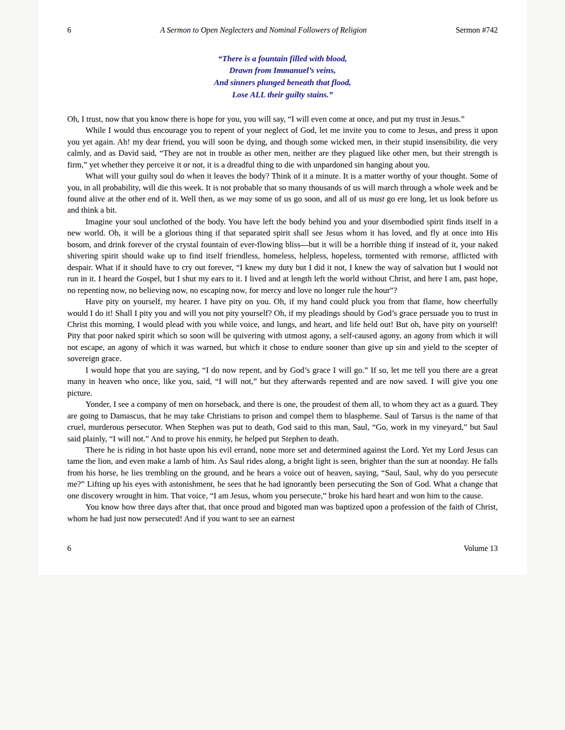6 A Sermon to Open Neglecters and Nominal Followers of Religion Sermon #742
“There is a fountain filled with blood,
Drawn from Immanuel’s veins,
And sinners plunged beneath that flood,
Lose ALL their guilty stains.”
Oh, I trust, now that you know there is hope for you, you will say, “I will even come at once, and put my trust in Jesus.”
While I would thus encourage you to repent of your neglect of God, let me invite you to come to Jesus, and press it upon you yet again. Ah! my dear friend, you will soon be dying, and though some wicked men, in their stupid insensibility, die very calmly, and as David said, “They are not in trouble as other men, neither are they plagued like other men, but their strength is firm,” yet whether they perceive it or not, it is a dreadful thing to die with unpardoned sin hanging about you.
What will your guilty soul do when it leaves the body? Think of it a minute. It is a matter worthy of your thought. Some of you, in all probability, will die this week. It is not probable that so many thousands of us will march through a whole week and be found alive at the other end of it. Well then, as we may some of us go soon, and all of us must go ere long, let us look before us and think a bit.
Imagine your soul unclothed of the body. You have left the body behind you and your disembodied spirit finds itself in a new world. Oh, it will be a glorious thing if that separated spirit shall see Jesus whom it has loved, and fly at once into His bosom, and drink forever of the crystal fountain of ever-flowing bliss—but it will be a horrible thing if instead of it, your naked shivering spirit should wake up to find itself friendless, homeless, helpless, hopeless, tormented with remorse, afflicted with despair. What if it should have to cry out forever, “I knew my duty but I did it not, I knew the way of salvation but I would not run in it. I heard the Gospel, but I shut my ears to it. I lived and at length left the world without Christ, and here I am, past hope, no repenting now, no believing now, no escaping now, for mercy and love no longer rule the hour”?
Have pity on yourself, my hearer. I have pity on you. Oh, if my hand could pluck you from that flame, how cheerfully would I do it! Shall I pity you and will you not pity yourself? Oh, if my pleadings should by God’s grace persuade you to trust in Christ this morning, I would plead with you while voice, and lungs, and heart, and life held out! But oh, have pity on yourself! Pity that poor naked spirit which so soon will be quivering with utmost agony, a self-caused agony, an agony from which it will not escape, an agony of which it was warned, but which it chose to endure sooner than give up sin and yield to the scepter of sovereign grace.
I would hope that you are saying, “I do now repent, and by God’s grace I will go.” If so, let me tell you there are a great many in heaven who once, like you, said, “I will not,” but they afterwards repented and are now saved. I will give you one picture.
Yonder, I see a company of men on horseback, and there is one, the proudest of them all, to whom they act as a guard. They are going to Damascus, that he may take Christians to prison and compel them to blaspheme. Saul of Tarsus is the name of that cruel, murderous persecutor. When Stephen was put to death, God said to this man, Saul, “Go, work in my vineyard,” but Saul said plainly, “I will not.” And to prove his enmity, he helped put Stephen to death.
There he is riding in hot haste upon his evil errand, none more set and determined against the Lord. Yet my Lord Jesus can tame the lion, and even make a lamb of him. As Saul rides along, a bright light is seen, brighter than the sun at noonday. He falls from his horse, he lies trembling on the ground, and he hears a voice out of heaven, saying, “Saul, Saul, why do you persecute me?” Lifting up his eyes with astonishment, he sees that he had ignorantly been persecuting the Son of God. What a change that one discovery wrought in him. That voice, “I am Jesus, whom you persecute,” broke his hard heart and won him to the cause.
You know how three days after that, that once proud and bigoted man was baptized upon a profession of the faith of Christ, whom he had just now persecuted! And if you want to see an earnest
6 Volume 13